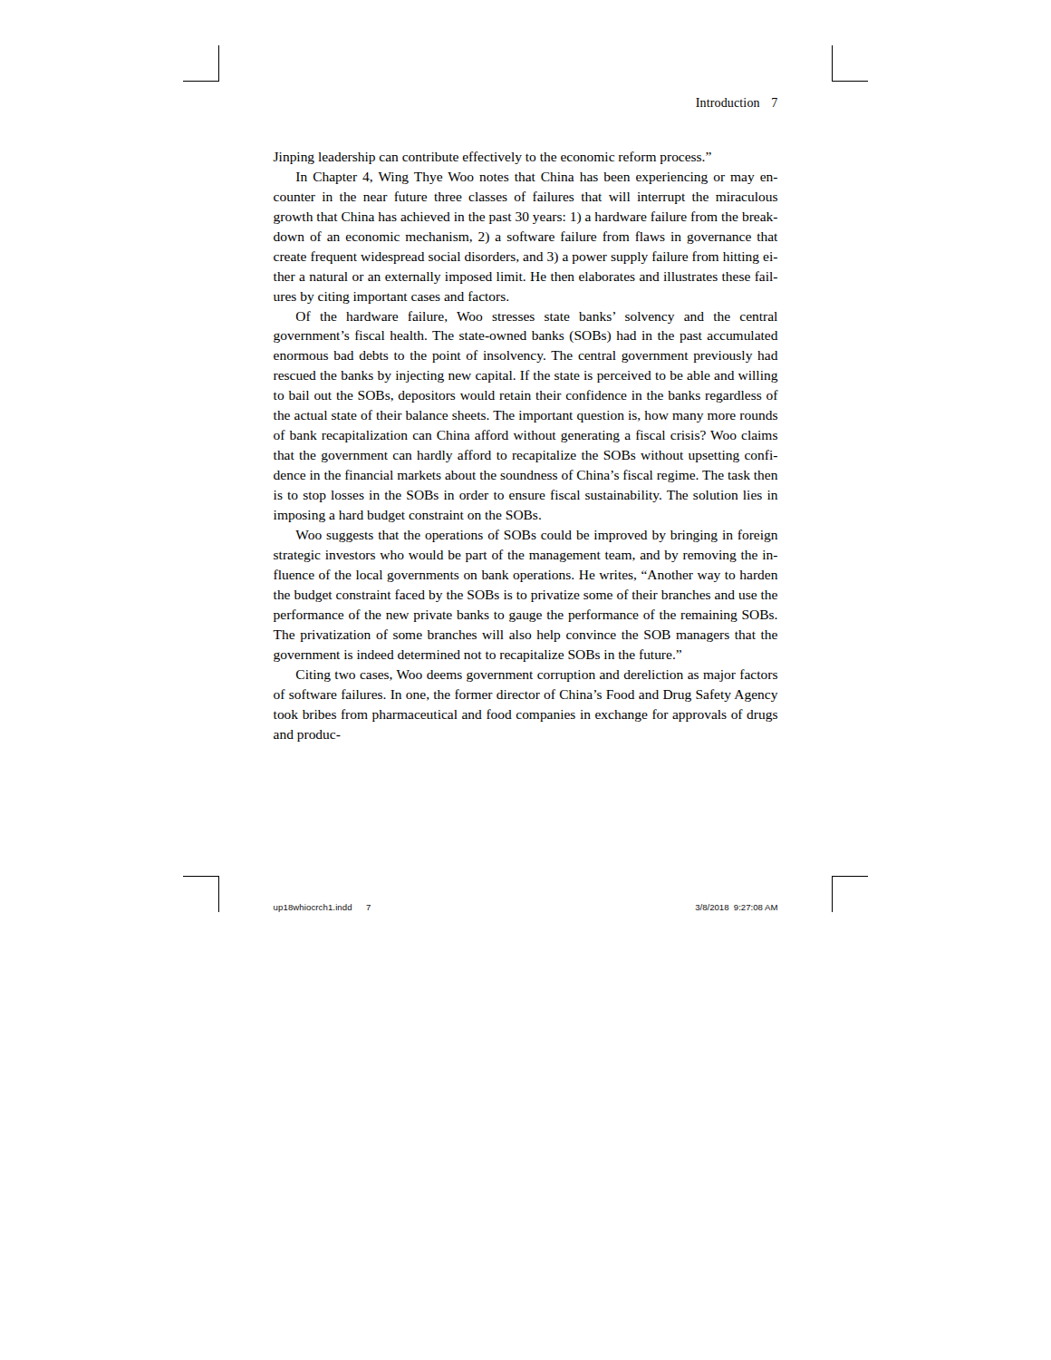Introduction7
Jinping leadership can contribute effectively to the economic reform process.”
In Chapter 4, Wing Thye Woo notes that China has been experiencing or may encounter in the near future three classes of failures that will interrupt the miraculous growth that China has achieved in the past 30 years: 1) a hardware failure from the breakdown of an economic mechanism, 2) a software failure from flaws in governance that create frequent widespread social disorders, and 3) a power supply failure from hitting either a natural or an externally imposed limit. He then elaborates and illustrates these failures by citing important cases and factors.
Of the hardware failure, Woo stresses state banks’ solvency and the central government’s fiscal health. The state-owned banks (SOBs) had in the past accumulated enormous bad debts to the point of insolvency. The central government previously had rescued the banks by injecting new capital. If the state is perceived to be able and willing to bail out the SOBs, depositors would retain their confidence in the banks regardless of the actual state of their balance sheets. The important question is, how many more rounds of bank recapitalization can China afford without generating a fiscal crisis? Woo claims that the government can hardly afford to recapitalize the SOBs without upsetting confidence in the financial markets about the soundness of China’s fiscal regime. The task then is to stop losses in the SOBs in order to ensure fiscal sustainability. The solution lies in imposing a hard budget constraint on the SOBs.
Woo suggests that the operations of SOBs could be improved by bringing in foreign strategic investors who would be part of the management team, and by removing the influence of the local governments on bank operations. He writes, “Another way to harden the budget constraint faced by the SOBs is to privatize some of their branches and use the performance of the new private banks to gauge the performance of the remaining SOBs. The privatization of some branches will also help convince the SOB managers that the government is indeed determined not to recapitalize SOBs in the future.”
Citing two cases, Woo deems government corruption and dereliction as major factors of software failures. In one, the former director of China’s Food and Drug Safety Agency took bribes from pharmaceutical and food companies in exchange for approvals of drugs and produc-
up18whiocrch1.indd7 3/8/2018 9:27:08 AM